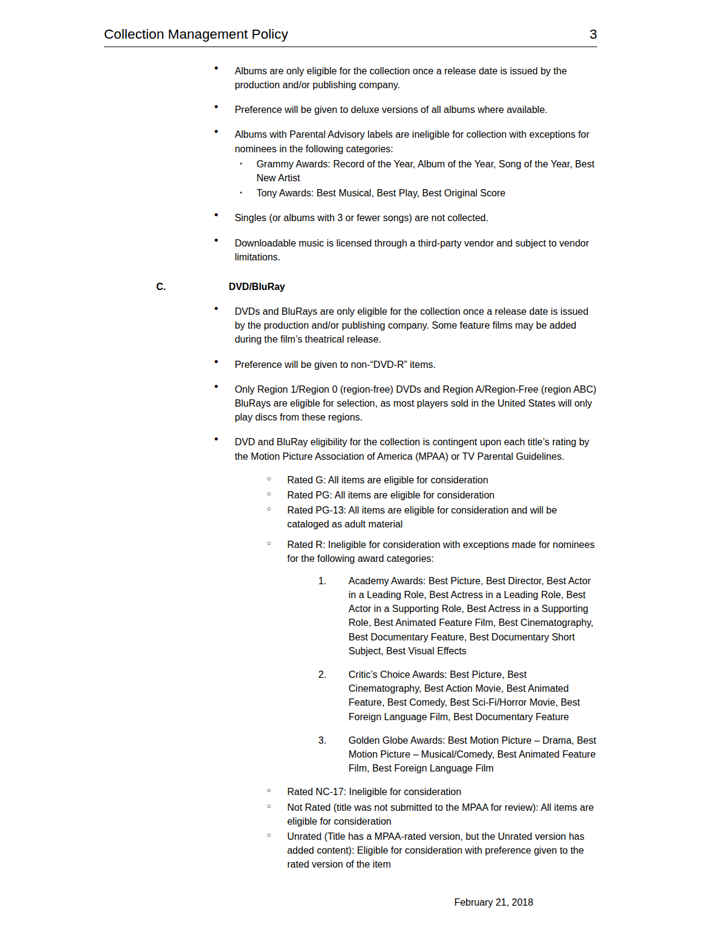Collection Management Policy 3
Albums are only eligible for the collection once a release date is issued by the production and/or publishing company.
Preference will be given to deluxe versions of all albums where available.
Albums with Parental Advisory labels are ineligible for collection with exceptions for nominees in the following categories:
Grammy Awards: Record of the Year, Album of the Year, Song of the Year, Best New Artist
Tony Awards: Best Musical, Best Play, Best Original Score
Singles (or albums with 3 or fewer songs) are not collected.
Downloadable music is licensed through a third-party vendor and subject to vendor limitations.
C. DVD/BluRay
DVDs and BluRays are only eligible for the collection once a release date is issued by the production and/or publishing company. Some feature films may be added during the film’s theatrical release.
Preference will be given to non-“DVD-R” items.
Only Region 1/Region 0 (region-free) DVDs and Region A/Region-Free (region ABC) BluRays are eligible for selection, as most players sold in the United States will only play discs from these regions.
DVD and BluRay eligibility for the collection is contingent upon each title’s rating by the Motion Picture Association of America (MPAA) or TV Parental Guidelines.
Rated G: All items are eligible for consideration
Rated PG: All items are eligible for consideration
Rated PG-13: All items are eligible for consideration and will be cataloged as adult material
Rated R: Ineligible for consideration with exceptions made for nominees for the following award categories:
Academy Awards: Best Picture, Best Director, Best Actor in a Leading Role, Best Actress in a Leading Role, Best Actor in a Supporting Role, Best Actress in a Supporting Role, Best Animated Feature Film, Best Cinematography, Best Documentary Feature, Best Documentary Short Subject, Best Visual Effects
Critic’s Choice Awards: Best Picture, Best Cinematography, Best Action Movie, Best Animated Feature, Best Comedy, Best Sci-Fi/Horror Movie, Best Foreign Language Film, Best Documentary Feature
Golden Globe Awards: Best Motion Picture – Drama, Best Motion Picture – Musical/Comedy, Best Animated Feature Film, Best Foreign Language Film
Rated NC-17: Ineligible for consideration
Not Rated (title was not submitted to the MPAA for review): All items are eligible for consideration
Unrated (Title has a MPAA-rated version, but the Unrated version has added content): Eligible for consideration with preference given to the rated version of the item
February 21, 2018